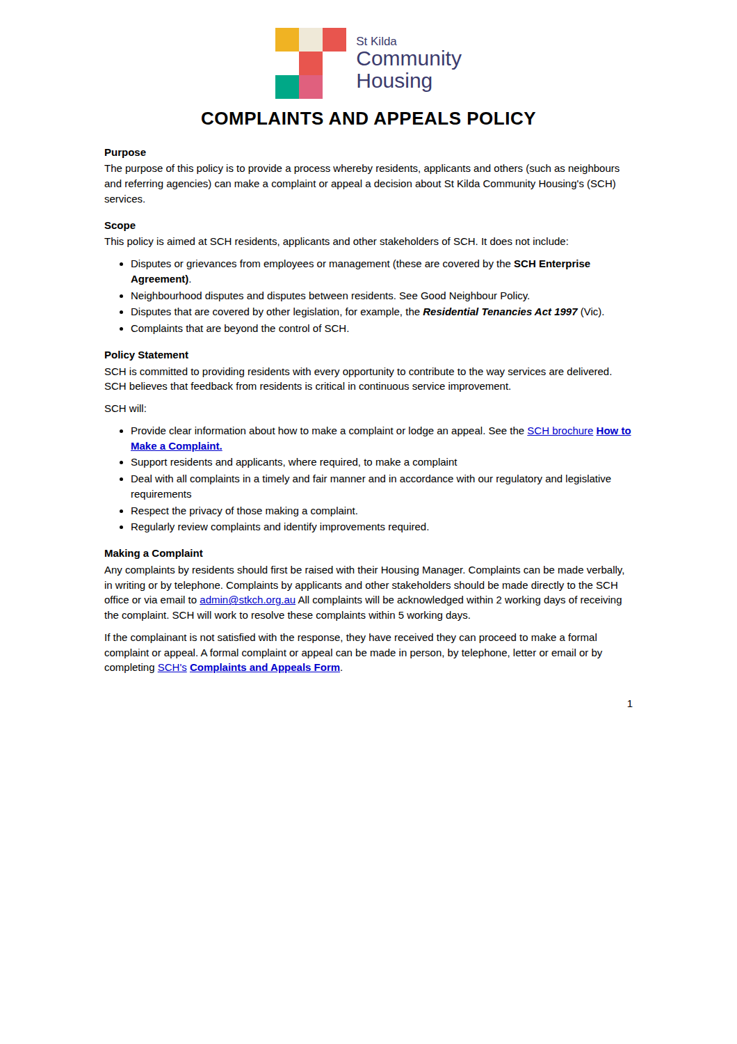St Kilda
Community
Housing
COMPLAINTS AND APPEALS POLICY
Purpose
The purpose of this policy is to provide a process whereby residents, applicants and others (such as neighbours and referring agencies) can make a complaint or appeal a decision about St Kilda Community Housing's (SCH) services.
Scope
This policy is aimed at SCH residents, applicants and other stakeholders of SCH. It does not include:
Disputes or grievances from employees or management (these are covered by the SCH Enterprise Agreement).
Neighbourhood disputes and disputes between residents. See Good Neighbour Policy.
Disputes that are covered by other legislation, for example, the Residential Tenancies Act 1997 (Vic).
Complaints that are beyond the control of SCH.
Policy Statement
SCH is committed to providing residents with every opportunity to contribute to the way services are delivered. SCH believes that feedback from residents is critical in continuous service improvement.
SCH will:
Provide clear information about how to make a complaint or lodge an appeal. See the SCH brochure How to Make a Complaint.
Support residents and applicants, where required, to make a complaint
Deal with all complaints in a timely and fair manner and in accordance with our regulatory and legislative requirements
Respect the privacy of those making a complaint.
Regularly review complaints and identify improvements required.
Making a Complaint
Any complaints by residents should first be raised with their Housing Manager. Complaints can be made verbally, in writing or by telephone. Complaints by applicants and other stakeholders should be made directly to the SCH office or via email to admin@stkch.org.au All complaints will be acknowledged within 2 working days of receiving the complaint. SCH will work to resolve these complaints within 5 working days.
If the complainant is not satisfied with the response, they have received they can proceed to make a formal complaint or appeal. A formal complaint or appeal can be made in person, by telephone, letter or email or by completing SCH's Complaints and Appeals Form.
1